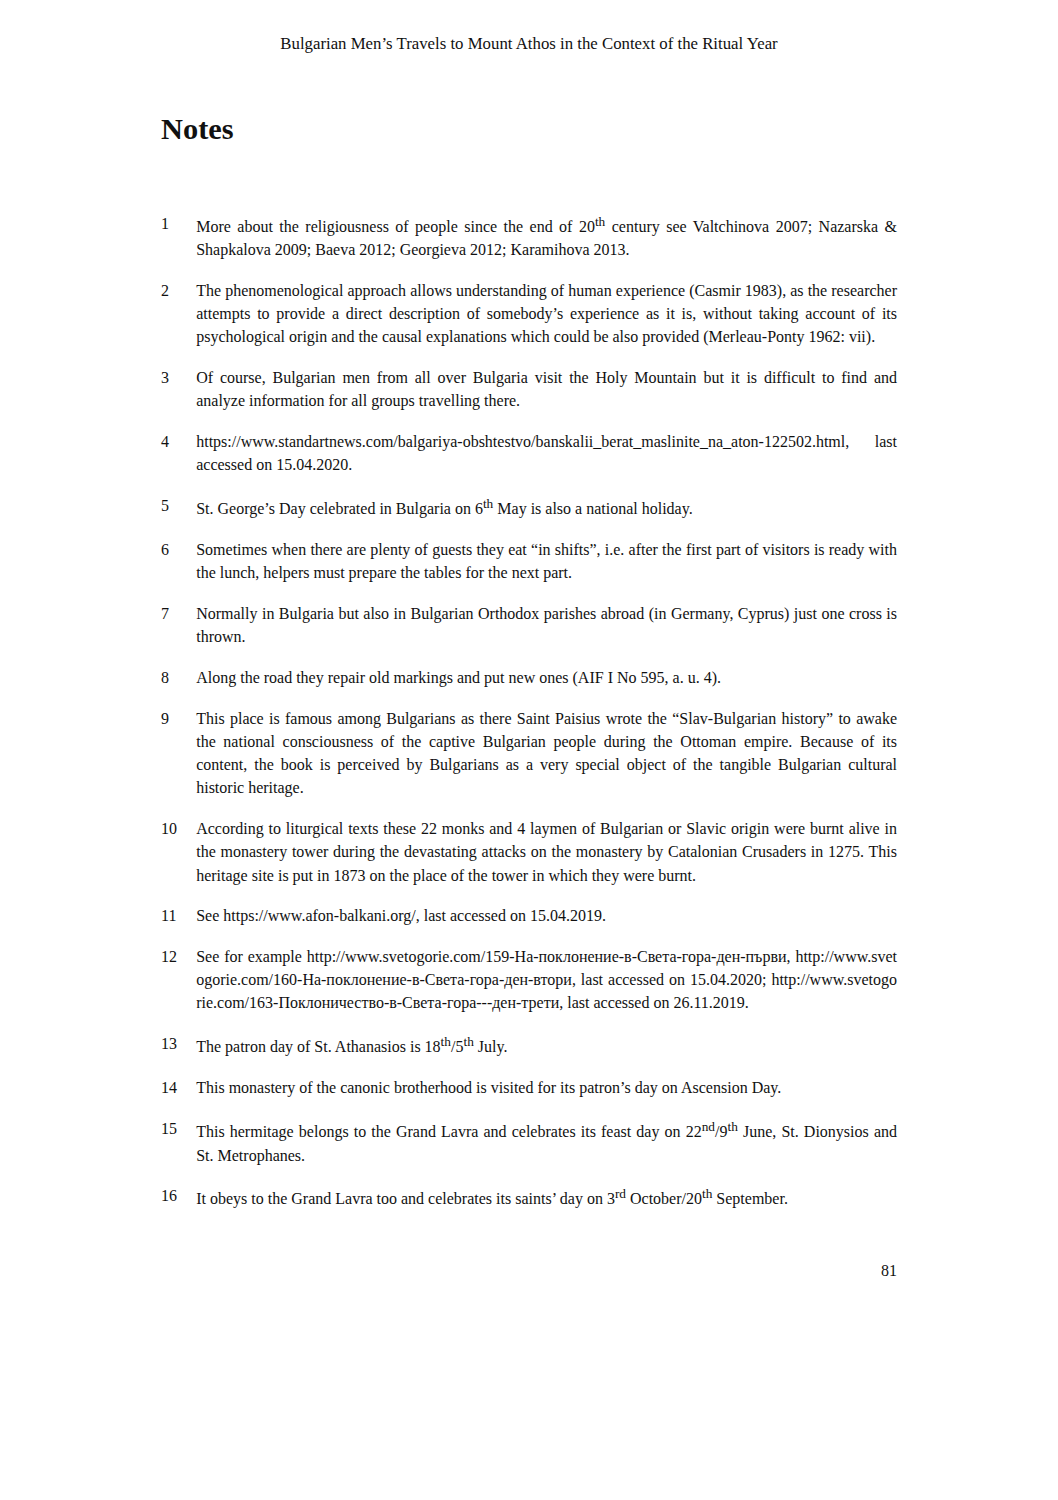Bulgarian Men’s Travels to Mount Athos in the Context of the Ritual Year
Notes
1 More about the religiousness of people since the end of 20th century see Valtchinova 2007; Nazarska & Shapkalova 2009; Baeva 2012; Georgieva 2012; Karamihova 2013.
2 The phenomenological approach allows understanding of human experience (Casmir 1983), as the researcher attempts to provide a direct description of somebody’s experience as it is, without taking account of its psychological origin and the causal explanations which could be also provided (Merleau-Ponty 1962: vii).
3 Of course, Bulgarian men from all over Bulgaria visit the Holy Mountain but it is difficult to find and analyze information for all groups travelling there.
4 https://www.standartnews.com/balgariya-obshtestvo/banskalii_berat_maslinite_na_aton-122502.html, last accessed on 15.04.2020.
5 St. George’s Day celebrated in Bulgaria on 6th May is also a national holiday.
6 Sometimes when there are plenty of guests they eat “in shifts”, i.e. after the first part of visitors is ready with the lunch, helpers must prepare the tables for the next part.
7 Normally in Bulgaria but also in Bulgarian Orthodox parishes abroad (in Germany, Cyprus) just one cross is thrown.
8 Along the road they repair old markings and put new ones (AIF I No 595, a. u. 4).
9 This place is famous among Bulgarians as there Saint Paisius wrote the “Slav-Bulgarian history” to awake the national consciousness of the captive Bulgarian people during the Ottoman empire. Because of its content, the book is perceived by Bulgarians as a very special object of the tangible Bulgarian cultural historic heritage.
10 According to liturgical texts these 22 monks and 4 laymen of Bulgarian or Slavic origin were burnt alive in the monastery tower during the devastating attacks on the monastery by Catalonian Crusaders in 1275. This heritage site is put in 1873 on the place of the tower in which they were burnt.
11 See https://www.afon-balkani.org/, last accessed on 15.04.2019.
12 See for example http://www.svetogorie.com/159-На-поклонение-в-Света-гора-ден-първи, http://www.svetogorie.com/160-На-поклонение-в-Света-гора-ден-втори, last accessed on 15.04.2020; http://www.svetogorie.com/163-Поклоничество-в-Света-гора---ден-трети, last accessed on 26.11.2019.
13 The patron day of St. Athanasios is 18th/5th July.
14 This monastery of the canonic brotherhood is visited for its patron’s day on Ascension Day.
15 This hermitage belongs to the Grand Lavra and celebrates its feast day on 22nd/9th June, St. Dionysios and St. Metrophanes.
16 It obeys to the Grand Lavra too and celebrates its saints’ day on 3rd October/20th September.
81